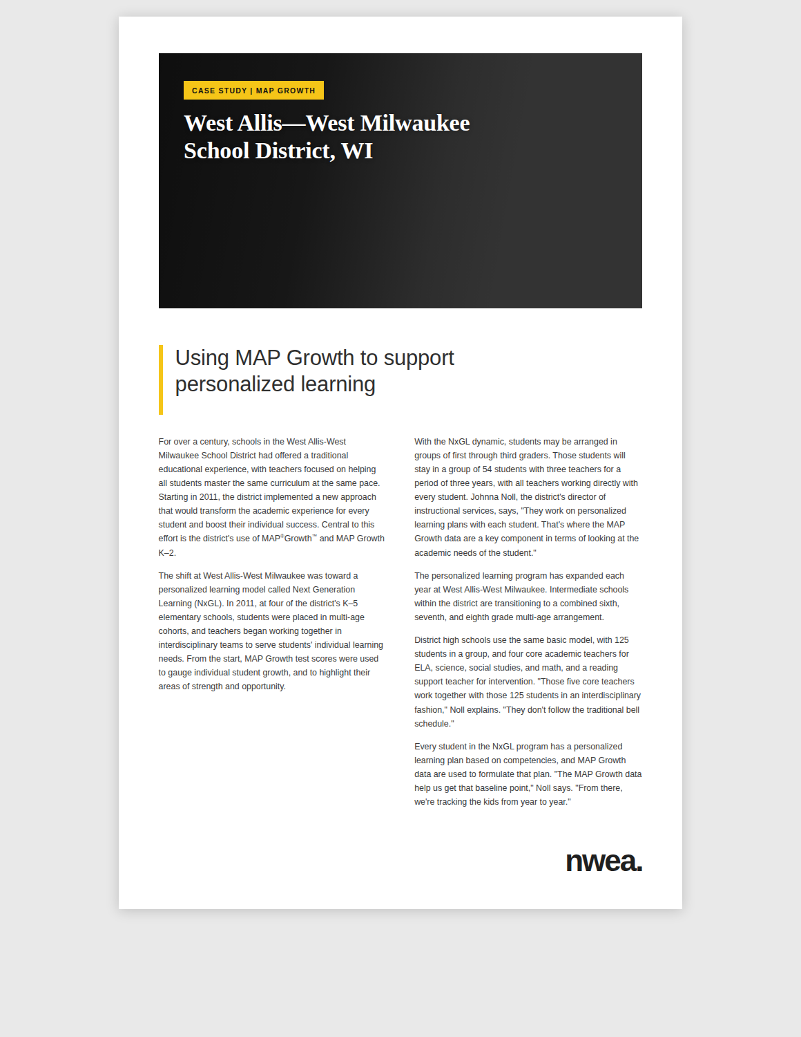Case Study | MAP Growth
West Allis—West Milwaukee
School District, WI
Using MAP Growth to support personalized learning
For over a century, schools in the West Allis-West Milwaukee School District had offered a traditional educational experience, with teachers focused on helping all students master the same curriculum at the same pace. Starting in 2011, the district implemented a new approach that would transform the academic experience for every student and boost their individual success. Central to this effort is the district's use of MAP®Growth™ and MAP Growth K–2.
The shift at West Allis-West Milwaukee was toward a personalized learning model called Next Generation Learning (NxGL). In 2011, at four of the district's K–5 elementary schools, students were placed in multi-age cohorts, and teachers began working together in interdisciplinary teams to serve students' individual learning needs. From the start, MAP Growth test scores were used to gauge individual student growth, and to highlight their areas of strength and opportunity.
With the NxGL dynamic, students may be arranged in groups of first through third graders. Those students will stay in a group of 54 students with three teachers for a period of three years, with all teachers working directly with every student. Johnna Noll, the district's director of instructional services, says, "They work on personalized learning plans with each student. That's where the MAP Growth data are a key component in terms of looking at the academic needs of the student."
The personalized learning program has expanded each year at West Allis-West Milwaukee. Intermediate schools within the district are transitioning to a combined sixth, seventh, and eighth grade multi-age arrangement.
District high schools use the same basic model, with 125 students in a group, and four core academic teachers for ELA, science, social studies, and math, and a reading support teacher for intervention. "Those five core teachers work together with those 125 students in an interdisciplinary fashion," Noll explains. "They don't follow the traditional bell schedule."
Every student in the NxGL program has a personalized learning plan based on competencies, and MAP Growth data are used to formulate that plan. "The MAP Growth data help us get that baseline point," Noll says. "From there, we're tracking the kids from year to year."
nwea.